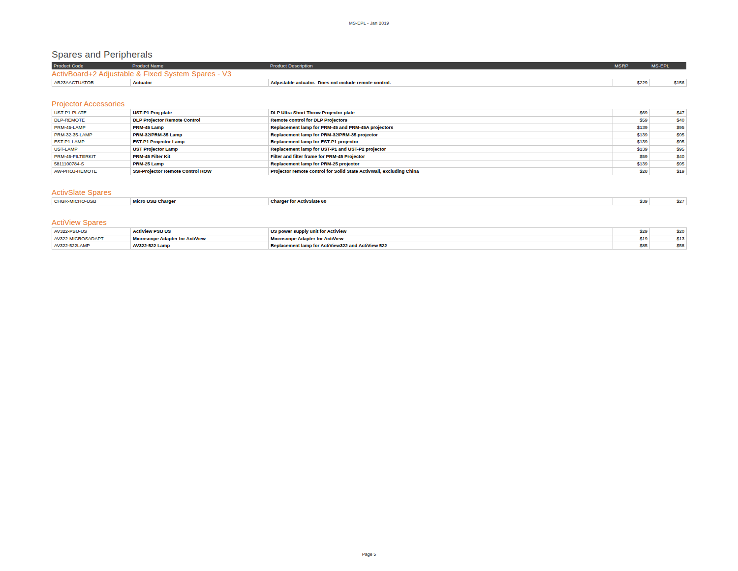MS-EPL - Jan 2019
Spares and Peripherals
| Product Code | Product Name | Product Description | MSRP | MS-EPL |
| --- | --- | --- | --- | --- |
ActivBoard+2 Adjustable & Fixed System Spares - V3
| AB23AACTUATOR | Actuator | Adjustable actuator. Does not include remote control. | $229 | $156 |
Projector Accessories
| UST-P1-PLATE | UST-P1 Proj plate | DLP Ultra Short Throw Projector plate | $69 | $47 |
| DLP-REMOTE | DLP Projector Remote Control | Remote control for DLP Projectors | $59 | $40 |
| PRM-45-LAMP | PRM-45 Lamp | Replacement lamp for PRM-45 and PRM-45A projectors | $139 | $95 |
| PRM-32-35-LAMP | PRM-32/PRM-35 Lamp | Replacement lamp for PRM-32/PRM-35 projector | $139 | $95 |
| EST-P1-LAMP | EST-P1 Projector Lamp | Replacement lamp for EST-P1 projector | $139 | $95 |
| UST-LAMP | UST Projector Lamp | Replacement lamp for UST-P1 and UST-P2 projector | $139 | $95 |
| PRM-45-FILTERKIT | PRM-45 Filter Kit | Filter and filter frame for PRM-45 Projector | $59 | $40 |
| 5811100784-S | PRM-25 Lamp | Replacement lamp for PRM-25 projector | $139 | $95 |
| AW-PROJ-REMOTE | SSI-Projector Remote Control ROW | Projector remote control for Solid State ActivWall, excluding China | $28 | $19 |
ActivSlate Spares
| CHGR-MICRO-USB | Micro USB Charger | Charger for ActivSlate 60 | $39 | $27 |
ActiView Spares
| AV322-PSU-US | ActiView PSU US | US power supply unit for ActiView | $29 | $20 |
| AV322-MICROSADAPT | Microscope Adapter for ActiView | Microscope Adapter for ActiView | $19 | $13 |
| AV322-522LAMP | AV322-522 Lamp | Replacement lamp for ActiView322 and ActiView 522 | $85 | $58 |
Page 5